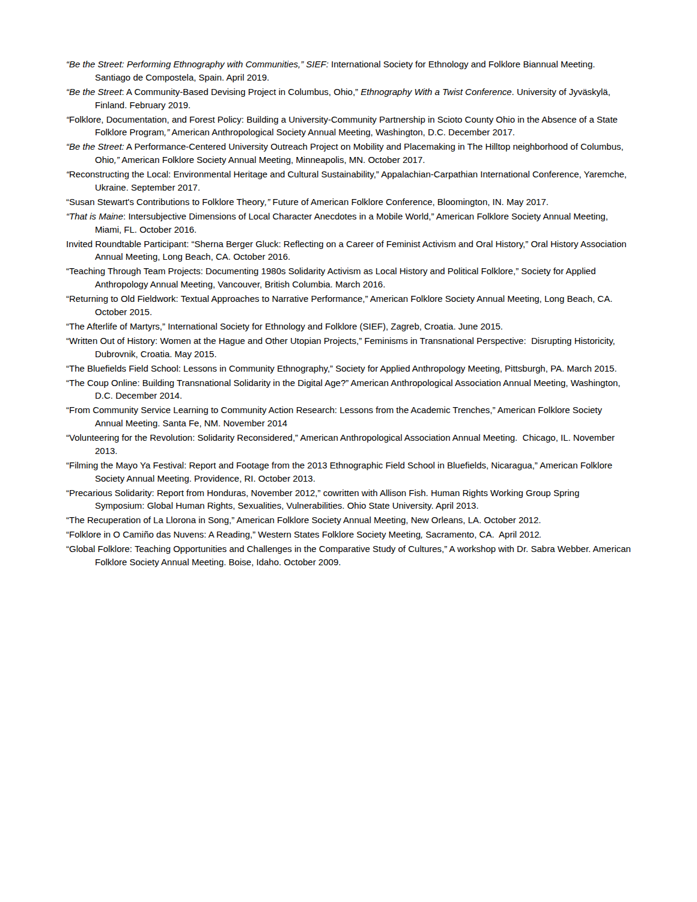“Be the Street: Performing Ethnography with Communities,” SIEF: International Society for Ethnology and Folklore Biannual Meeting. Santiago de Compostela, Spain. April 2019.
“Be the Street: A Community-Based Devising Project in Columbus, Ohio,” Ethnography With a Twist Conference. University of Jyväskylä, Finland. February 2019.
“Folklore, Documentation, and Forest Policy: Building a University-Community Partnership in Scioto County Ohio in the Absence of a State Folklore Program,” American Anthropological Society Annual Meeting, Washington, D.C. December 2017.
“Be the Street: A Performance-Centered University Outreach Project on Mobility and Placemaking in The Hilltop neighborhood of Columbus, Ohio,” American Folklore Society Annual Meeting, Minneapolis, MN. October 2017.
“Reconstructing the Local: Environmental Heritage and Cultural Sustainability,” Appalachian-Carpathian International Conference, Yaremche, Ukraine. September 2017.
“Susan Stewart's Contributions to Folklore Theory,” Future of American Folklore Conference, Bloomington, IN. May 2017.
“That is Maine: Intersubjective Dimensions of Local Character Anecdotes in a Mobile World,” American Folklore Society Annual Meeting, Miami, FL. October 2016.
Invited Roundtable Participant: “Sherna Berger Gluck: Reflecting on a Career of Feminist Activism and Oral History,” Oral History Association Annual Meeting, Long Beach, CA. October 2016.
“Teaching Through Team Projects: Documenting 1980s Solidarity Activism as Local History and Political Folklore,” Society for Applied Anthropology Annual Meeting, Vancouver, British Columbia. March 2016.
“Returning to Old Fieldwork: Textual Approaches to Narrative Performance,” American Folklore Society Annual Meeting, Long Beach, CA. October 2015.
“The Afterlife of Martyrs,” International Society for Ethnology and Folklore (SIEF), Zagreb, Croatia. June 2015.
“Written Out of History: Women at the Hague and Other Utopian Projects,” Feminisms in Transnational Perspective: Disrupting Historicity, Dubrovnik, Croatia. May 2015.
“The Bluefields Field School: Lessons in Community Ethnography,” Society for Applied Anthropology Meeting, Pittsburgh, PA. March 2015.
“The Coup Online: Building Transnational Solidarity in the Digital Age?” American Anthropological Association Annual Meeting, Washington, D.C. December 2014.
“From Community Service Learning to Community Action Research: Lessons from the Academic Trenches,” American Folklore Society Annual Meeting. Santa Fe, NM. November 2014
“Volunteering for the Revolution: Solidarity Reconsidered,” American Anthropological Association Annual Meeting. Chicago, IL. November 2013.
“Filming the Mayo Ya Festival: Report and Footage from the 2013 Ethnographic Field School in Bluefields, Nicaragua,” American Folklore Society Annual Meeting. Providence, RI. October 2013.
“Precarious Solidarity: Report from Honduras, November 2012,” cowritten with Allison Fish. Human Rights Working Group Spring Symposium: Global Human Rights, Sexualities, Vulnerabilities. Ohio State University. April 2013.
“The Recuperation of La Llorona in Song,” American Folklore Society Annual Meeting, New Orleans, LA. October 2012.
“Folklore in O Camiño das Nuvens: A Reading,” Western States Folklore Society Meeting, Sacramento, CA. April 2012.
“Global Folklore: Teaching Opportunities and Challenges in the Comparative Study of Cultures,” A workshop with Dr. Sabra Webber. American Folklore Society Annual Meeting. Boise, Idaho. October 2009.